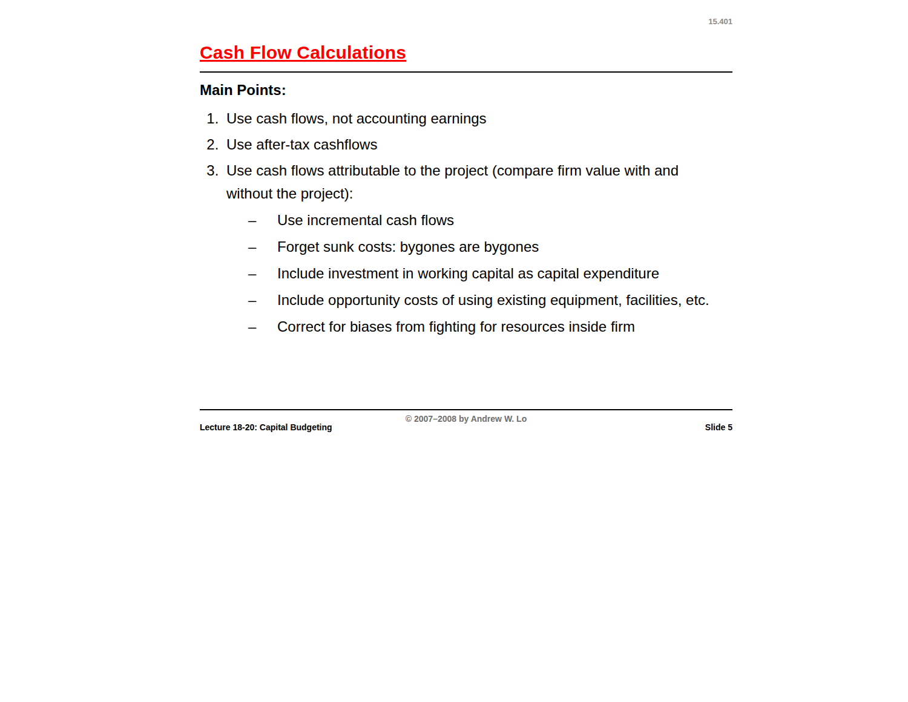15.401
Cash Flow Calculations
Main Points:
Use cash flows, not accounting earnings
Use after-tax cashflows
Use cash flows attributable to the project (compare firm value with and without the project):
Use incremental cash flows
Forget sunk costs: bygones are bygones
Include investment in working capital as capital expenditure
Include opportunity costs of using existing equipment, facilities, etc.
Correct for biases from fighting for resources inside firm
Lecture 18-20: Capital Budgeting © 2007–2008 by Andrew W. Lo Slide 5